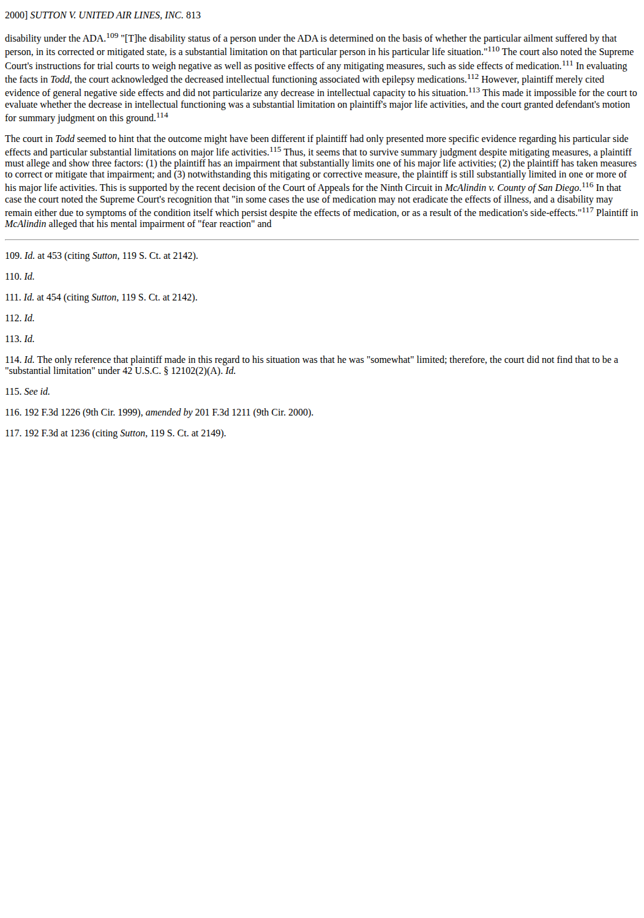2000] SUTTON V. UNITED AIR LINES, INC. 813
disability under the ADA.109 "[T]he disability status of a person under the ADA is determined on the basis of whether the particular ailment suffered by that person, in its corrected or mitigated state, is a substantial limitation on that particular person in his particular life situation."110 The court also noted the Supreme Court's instructions for trial courts to weigh negative as well as positive effects of any mitigating measures, such as side effects of medication.111 In evaluating the facts in Todd, the court acknowledged the decreased intellectual functioning associated with epilepsy medications.112 However, plaintiff merely cited evidence of general negative side effects and did not particularize any decrease in intellectual capacity to his situation.113 This made it impossible for the court to evaluate whether the decrease in intellectual functioning was a substantial limitation on plaintiff's major life activities, and the court granted defendant's motion for summary judgment on this ground.114
The court in Todd seemed to hint that the outcome might have been different if plaintiff had only presented more specific evidence regarding his particular side effects and particular substantial limitations on major life activities.115 Thus, it seems that to survive summary judgment despite mitigating measures, a plaintiff must allege and show three factors: (1) the plaintiff has an impairment that substantially limits one of his major life activities; (2) the plaintiff has taken measures to correct or mitigate that impairment; and (3) notwithstanding this mitigating or corrective measure, the plaintiff is still substantially limited in one or more of his major life activities. This is supported by the recent decision of the Court of Appeals for the Ninth Circuit in McAlindin v. County of San Diego.116 In that case the court noted the Supreme Court's recognition that "in some cases the use of medication may not eradicate the effects of illness, and a disability may remain either due to symptoms of the condition itself which persist despite the effects of medication, or as a result of the medication's side-effects."117 Plaintiff in McAlindin alleged that his mental impairment of "fear reaction" and
109. Id. at 453 (citing Sutton, 119 S. Ct. at 2142).
110. Id.
111. Id. at 454 (citing Sutton, 119 S. Ct. at 2142).
112. Id.
113. Id.
114. Id. The only reference that plaintiff made in this regard to his situation was that he was "somewhat" limited; therefore, the court did not find that to be a "substantial limitation" under 42 U.S.C. § 12102(2)(A). Id.
115. See id.
116. 192 F.3d 1226 (9th Cir. 1999), amended by 201 F.3d 1211 (9th Cir. 2000).
117. 192 F.3d at 1236 (citing Sutton, 119 S. Ct. at 2149).